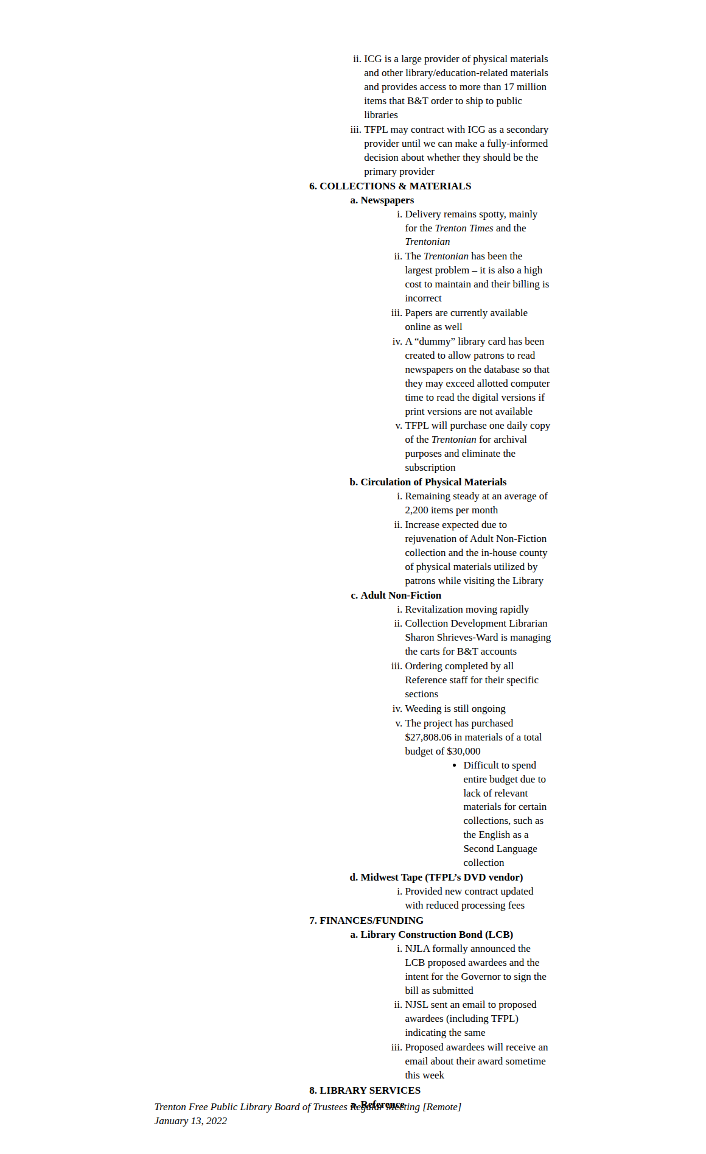ICG is a large provider of physical materials and other library/education-related materials and provides access to more than 17 million items that B&T order to ship to public libraries
TFPL may contract with ICG as a secondary provider until we can make a fully-informed decision about whether they should be the primary provider
COLLECTIONS & MATERIALS
Newspapers
Delivery remains spotty, mainly for the Trenton Times and the Trentonian
The Trentonian has been the largest problem – it is also a high cost to maintain and their billing is incorrect
Papers are currently available online as well
A “dummy” library card has been created to allow patrons to read newspapers on the database so that they may exceed allotted computer time to read the digital versions if print versions are not available
TFPL will purchase one daily copy of the Trentonian for archival purposes and eliminate the subscription
Circulation of Physical Materials
Remaining steady at an average of 2,200 items per month
Increase expected due to rejuvenation of Adult Non-Fiction collection and the in-house county of physical materials utilized by patrons while visiting the Library
Adult Non-Fiction
Revitalization moving rapidly
Collection Development Librarian Sharon Shrieves-Ward is managing the carts for B&T accounts
Ordering completed by all Reference staff for their specific sections
Weeding is still ongoing
The project has purchased $27,808.06 in materials of a total budget of $30,000
Difficult to spend entire budget due to lack of relevant materials for certain collections, such as the English as a Second Language collection
Midwest Tape (TFPL’s DVD vendor)
Provided new contract updated with reduced processing fees
FINANCES/FUNDING
Library Construction Bond (LCB)
NJLA formally announced the LCB proposed awardees and the intent for the Governor to sign the bill as submitted
NJSL sent an email to proposed awardees (including TFPL) indicating the same
Proposed awardees will receive an email about their award sometime this week
LIBRARY SERVICES
Reference
Trenton Free Public Library Board of Trustees Regular Meeting [Remote]
January 13, 2022